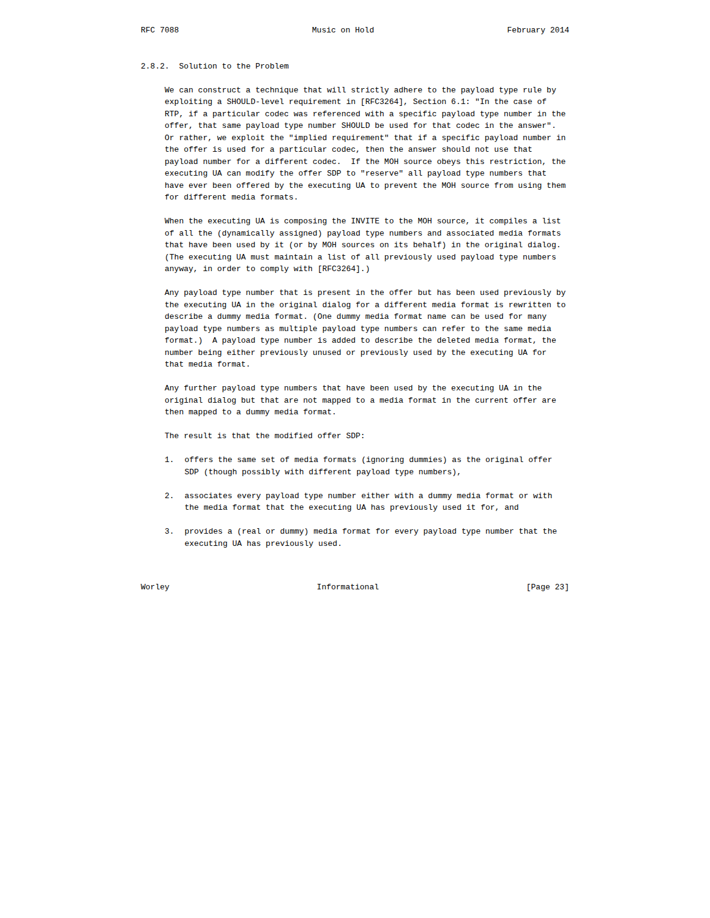RFC 7088 Music on Hold February 2014
2.8.2. Solution to the Problem
We can construct a technique that will strictly adhere to the payload type rule by exploiting a SHOULD-level requirement in [RFC3264], Section 6.1: "In the case of RTP, if a particular codec was referenced with a specific payload type number in the offer, that same payload type number SHOULD be used for that codec in the answer". Or rather, we exploit the "implied requirement" that if a specific payload number in the offer is used for a particular codec, then the answer should not use that payload number for a different codec. If the MOH source obeys this restriction, the executing UA can modify the offer SDP to "reserve" all payload type numbers that have ever been offered by the executing UA to prevent the MOH source from using them for different media formats.
When the executing UA is composing the INVITE to the MOH source, it compiles a list of all the (dynamically assigned) payload type numbers and associated media formats that have been used by it (or by MOH sources on its behalf) in the original dialog. (The executing UA must maintain a list of all previously used payload type numbers anyway, in order to comply with [RFC3264].)
Any payload type number that is present in the offer but has been used previously by the executing UA in the original dialog for a different media format is rewritten to describe a dummy media format. (One dummy media format name can be used for many payload type numbers as multiple payload type numbers can refer to the same media format.) A payload type number is added to describe the deleted media format, the number being either previously unused or previously used by the executing UA for that media format.
Any further payload type numbers that have been used by the executing UA in the original dialog but that are not mapped to a media format in the current offer are then mapped to a dummy media format.
The result is that the modified offer SDP:
1. offers the same set of media formats (ignoring dummies) as the original offer SDP (though possibly with different payload type numbers),
2. associates every payload type number either with a dummy media format or with the media format that the executing UA has previously used it for, and
3. provides a (real or dummy) media format for every payload type number that the executing UA has previously used.
Worley Informational [Page 23]